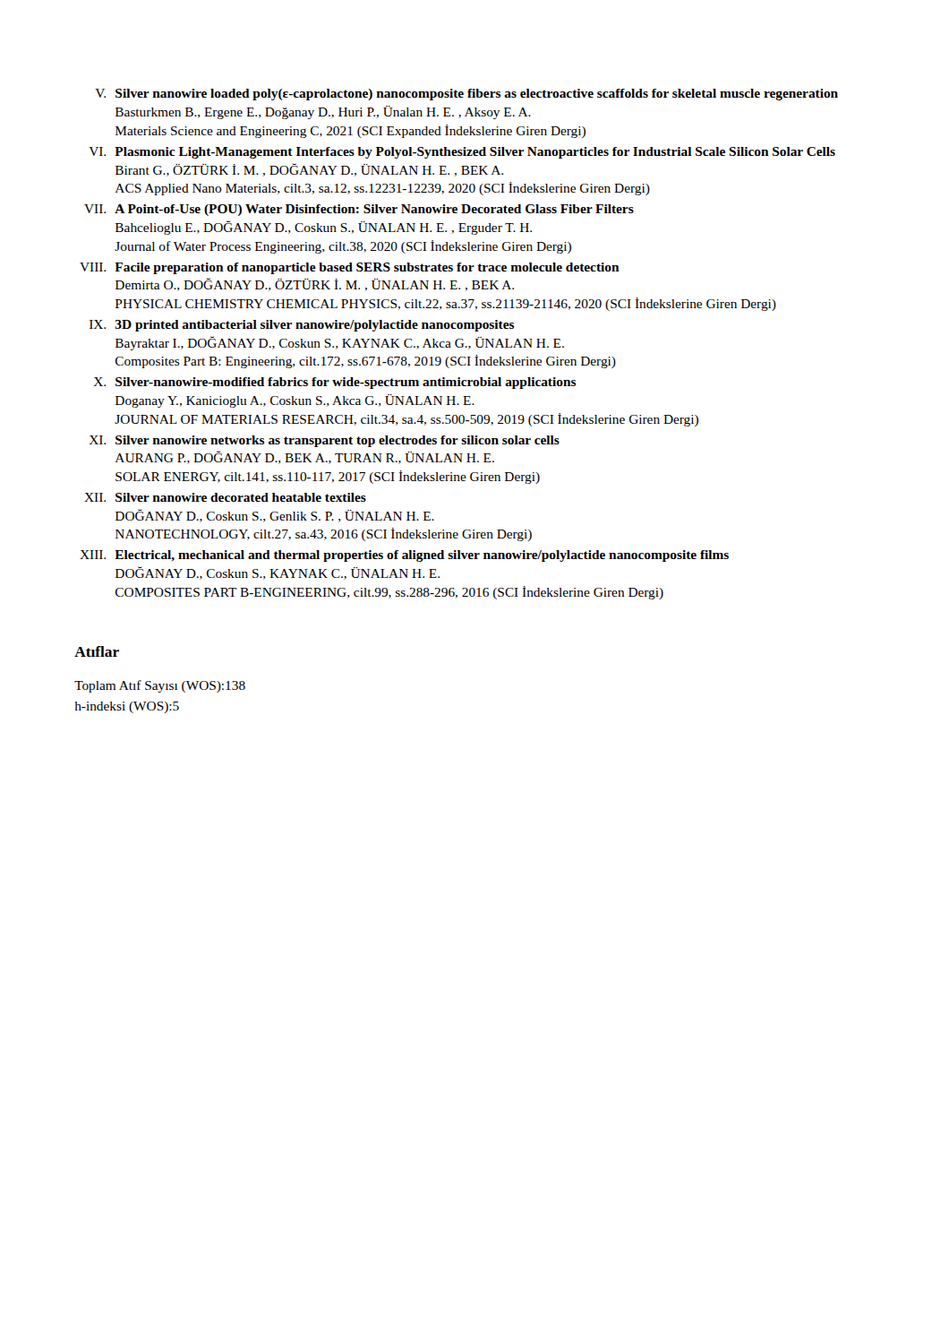Silver nanowire loaded poly(ε-caprolactone) nanocomposite fibers as electroactive scaffolds for skeletal muscle regeneration
Basturkmen B., Ergene E., Doğanay D., Huri P., Ünalan H. E. , Aksoy E. A.
Materials Science and Engineering C, 2021 (SCI Expanded İndekslerine Giren Dergi)
Plasmonic Light-Management Interfaces by Polyol-Synthesized Silver Nanoparticles for Industrial Scale Silicon Solar Cells
Birant G., ÖZTÜRK İ. M. , DOĞANAY D., ÜNALAN H. E. , BEK A.
ACS Applied Nano Materials, cilt.3, sa.12, ss.12231-12239, 2020 (SCI İndekslerine Giren Dergi)
A Point-of-Use (POU) Water Disinfection: Silver Nanowire Decorated Glass Fiber Filters
Bahcelioglu E., DOĞANAY D., Coskun S., ÜNALAN H. E. , Erguder T. H.
Journal of Water Process Engineering, cilt.38, 2020 (SCI İndekslerine Giren Dergi)
Facile preparation of nanoparticle based SERS substrates for trace molecule detection
Demirta O., DOĞANAY D., ÖZTÜRK İ. M. , ÜNALAN H. E. , BEK A.
PHYSICAL CHEMISTRY CHEMICAL PHYSICS, cilt.22, sa.37, ss.21139-21146, 2020 (SCI İndekslerine Giren Dergi)
3D printed antibacterial silver nanowire/polylactide nanocomposites
Bayraktar I., DOĞANAY D., Coskun S., KAYNAK C., Akca G., ÜNALAN H. E.
Composites Part B: Engineering, cilt.172, ss.671-678, 2019 (SCI İndekslerine Giren Dergi)
Silver-nanowire-modified fabrics for wide-spectrum antimicrobial applications
Doganay Y., Kanicioglu A., Coskun S., Akca G., ÜNALAN H. E.
JOURNAL OF MATERIALS RESEARCH, cilt.34, sa.4, ss.500-509, 2019 (SCI İndekslerine Giren Dergi)
Silver nanowire networks as transparent top electrodes for silicon solar cells
AURANG P., DOĞANAY D., BEK A., TURAN R., ÜNALAN H. E.
SOLAR ENERGY, cilt.141, ss.110-117, 2017 (SCI İndekslerine Giren Dergi)
Silver nanowire decorated heatable textiles
DOĞANAY D., Coskun S., Genlik S. P. , ÜNALAN H. E.
NANOTECHNOLOGY, cilt.27, sa.43, 2016 (SCI İndekslerine Giren Dergi)
Electrical, mechanical and thermal properties of aligned silver nanowire/polylactide nanocomposite films
DOĞANAY D., Coskun S., KAYNAK C., ÜNALAN H. E.
COMPOSITES PART B-ENGINEERING, cilt.99, ss.288-296, 2016 (SCI İndekslerine Giren Dergi)
Atıflar
Toplam Atıf Sayısı (WOS):138
h-indeksi (WOS):5